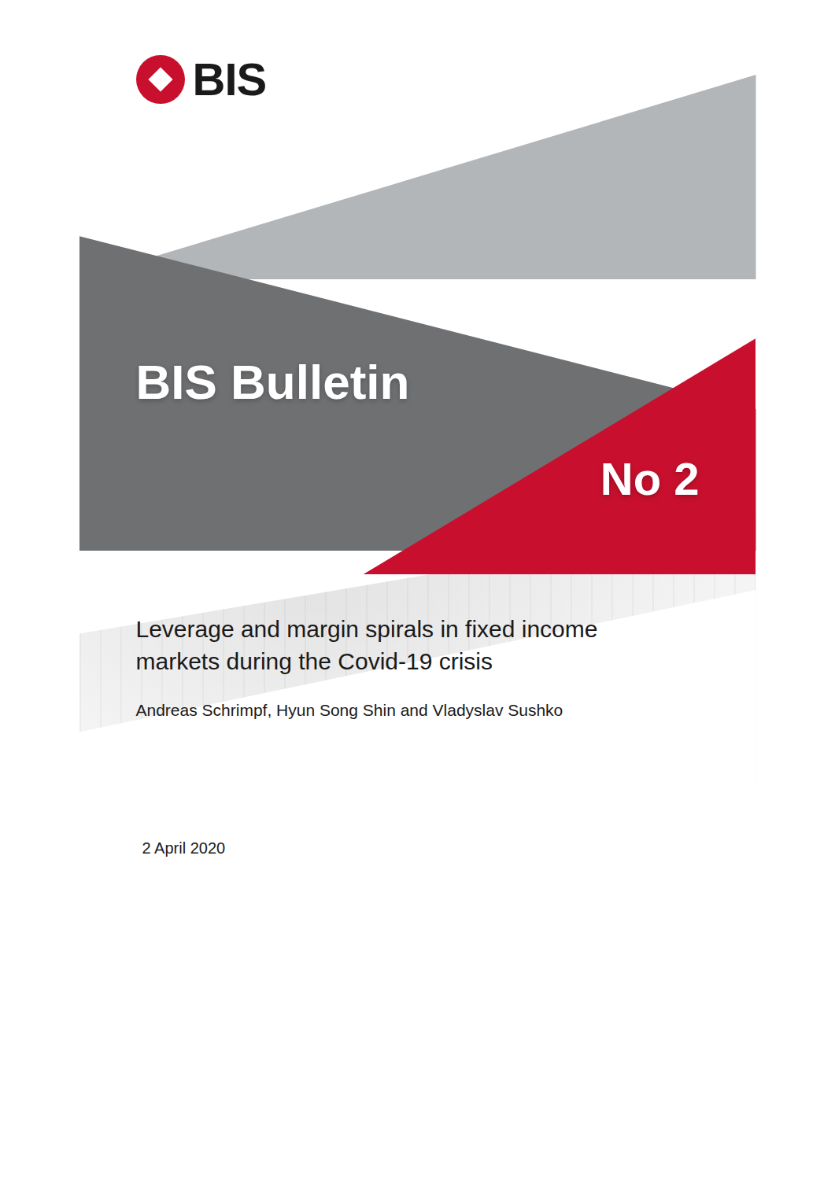BIS
BIS Bulletin
No 2
Leverage and margin spirals in fixed income markets during the Covid-19 crisis
Andreas Schrimpf, Hyun Song Shin and Vladyslav Sushko
2 April 2020